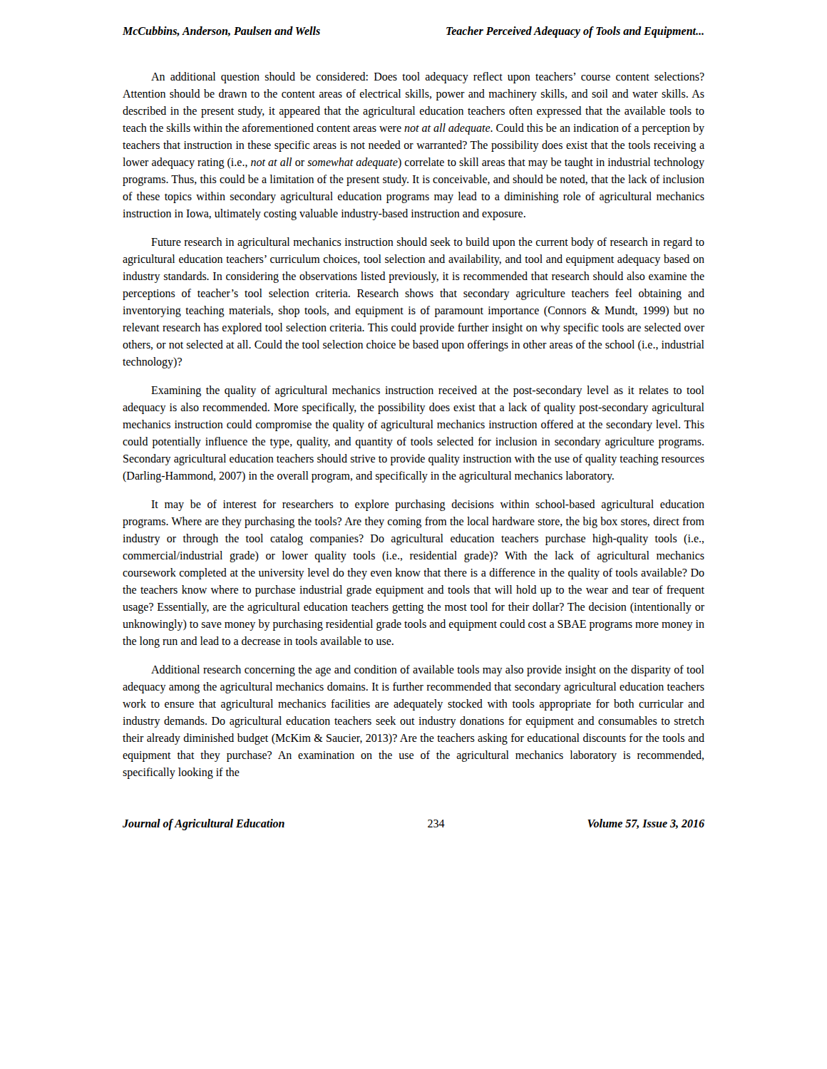McCubbins, Anderson, Paulsen and Wells Teacher Perceived Adequacy of Tools and Equipment...
An additional question should be considered: Does tool adequacy reflect upon teachers’ course content selections? Attention should be drawn to the content areas of electrical skills, power and machinery skills, and soil and water skills. As described in the present study, it appeared that the agricultural education teachers often expressed that the available tools to teach the skills within the aforementioned content areas were not at all adequate. Could this be an indication of a perception by teachers that instruction in these specific areas is not needed or warranted? The possibility does exist that the tools receiving a lower adequacy rating (i.e., not at all or somewhat adequate) correlate to skill areas that may be taught in industrial technology programs. Thus, this could be a limitation of the present study. It is conceivable, and should be noted, that the lack of inclusion of these topics within secondary agricultural education programs may lead to a diminishing role of agricultural mechanics instruction in Iowa, ultimately costing valuable industry-based instruction and exposure.
Future research in agricultural mechanics instruction should seek to build upon the current body of research in regard to agricultural education teachers’ curriculum choices, tool selection and availability, and tool and equipment adequacy based on industry standards. In considering the observations listed previously, it is recommended that research should also examine the perceptions of teacher’s tool selection criteria. Research shows that secondary agriculture teachers feel obtaining and inventorying teaching materials, shop tools, and equipment is of paramount importance (Connors & Mundt, 1999) but no relevant research has explored tool selection criteria. This could provide further insight on why specific tools are selected over others, or not selected at all. Could the tool selection choice be based upon offerings in other areas of the school (i.e., industrial technology)?
Examining the quality of agricultural mechanics instruction received at the post-secondary level as it relates to tool adequacy is also recommended. More specifically, the possibility does exist that a lack of quality post-secondary agricultural mechanics instruction could compromise the quality of agricultural mechanics instruction offered at the secondary level. This could potentially influence the type, quality, and quantity of tools selected for inclusion in secondary agriculture programs. Secondary agricultural education teachers should strive to provide quality instruction with the use of quality teaching resources (Darling-Hammond, 2007) in the overall program, and specifically in the agricultural mechanics laboratory.
It may be of interest for researchers to explore purchasing decisions within school-based agricultural education programs. Where are they purchasing the tools? Are they coming from the local hardware store, the big box stores, direct from industry or through the tool catalog companies? Do agricultural education teachers purchase high-quality tools (i.e., commercial/industrial grade) or lower quality tools (i.e., residential grade)? With the lack of agricultural mechanics coursework completed at the university level do they even know that there is a difference in the quality of tools available? Do the teachers know where to purchase industrial grade equipment and tools that will hold up to the wear and tear of frequent usage? Essentially, are the agricultural education teachers getting the most tool for their dollar? The decision (intentionally or unknowingly) to save money by purchasing residential grade tools and equipment could cost a SBAE programs more money in the long run and lead to a decrease in tools available to use.
Additional research concerning the age and condition of available tools may also provide insight on the disparity of tool adequacy among the agricultural mechanics domains. It is further recommended that secondary agricultural education teachers work to ensure that agricultural mechanics facilities are adequately stocked with tools appropriate for both curricular and industry demands. Do agricultural education teachers seek out industry donations for equipment and consumables to stretch their already diminished budget (McKim & Saucier, 2013)? Are the teachers asking for educational discounts for the tools and equipment that they purchase? An examination on the use of the agricultural mechanics laboratory is recommended, specifically looking if the
Journal of Agricultural Education 234 Volume 57, Issue 3, 2016